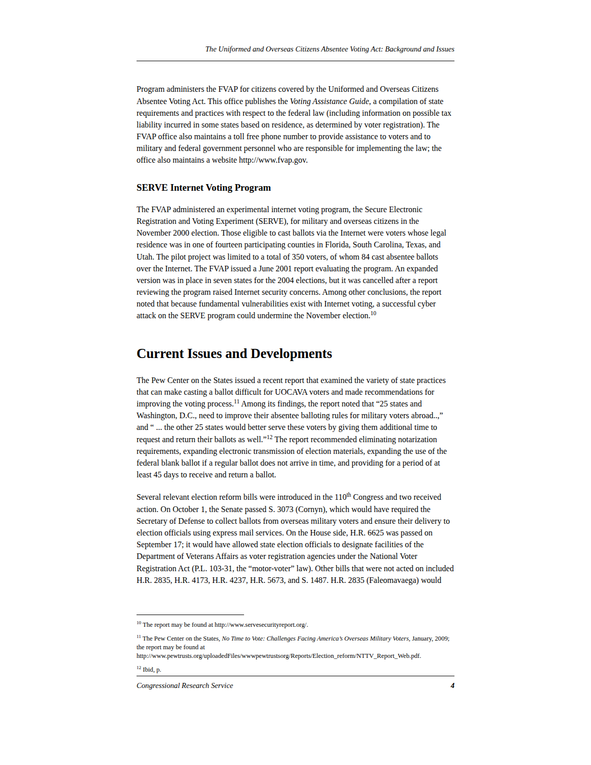The Uniformed and Overseas Citizens Absentee Voting Act: Background and Issues
Program administers the FVAP for citizens covered by the Uniformed and Overseas Citizens Absentee Voting Act. This office publishes the Voting Assistance Guide, a compilation of state requirements and practices with respect to the federal law (including information on possible tax liability incurred in some states based on residence, as determined by voter registration). The FVAP office also maintains a toll free phone number to provide assistance to voters and to military and federal government personnel who are responsible for implementing the law; the office also maintains a website http://www.fvap.gov.
SERVE Internet Voting Program
The FVAP administered an experimental internet voting program, the Secure Electronic Registration and Voting Experiment (SERVE), for military and overseas citizens in the November 2000 election. Those eligible to cast ballots via the Internet were voters whose legal residence was in one of fourteen participating counties in Florida, South Carolina, Texas, and Utah. The pilot project was limited to a total of 350 voters, of whom 84 cast absentee ballots over the Internet. The FVAP issued a June 2001 report evaluating the program. An expanded version was in place in seven states for the 2004 elections, but it was cancelled after a report reviewing the program raised Internet security concerns. Among other conclusions, the report noted that because fundamental vulnerabilities exist with Internet voting, a successful cyber attack on the SERVE program could undermine the November election.10
Current Issues and Developments
The Pew Center on the States issued a recent report that examined the variety of state practices that can make casting a ballot difficult for UOCAVA voters and made recommendations for improving the voting process.11 Among its findings, the report noted that “25 states and Washington, D.C., need to improve their absentee balloting rules for military voters abroad..,” and “ ... the other 25 states would better serve these voters by giving them additional time to request and return their ballots as well.”12 The report recommended eliminating notarization requirements, expanding electronic transmission of election materials, expanding the use of the federal blank ballot if a regular ballot does not arrive in time, and providing for a period of at least 45 days to receive and return a ballot.
Several relevant election reform bills were introduced in the 110th Congress and two received action. On October 1, the Senate passed S. 3073 (Cornyn), which would have required the Secretary of Defense to collect ballots from overseas military voters and ensure their delivery to election officials using express mail services. On the House side, H.R. 6625 was passed on September 17; it would have allowed state election officials to designate facilities of the Department of Veterans Affairs as voter registration agencies under the National Voter Registration Act (P.L. 103-31, the “motor-voter” law). Other bills that were not acted on included H.R. 2835, H.R. 4173, H.R. 4237, H.R. 5673, and S. 1487. H.R. 2835 (Faleomavaega) would
10 The report may be found at http://www.servesecurityreport.org/.
11 The Pew Center on the States, No Time to Vote: Challenges Facing America’s Overseas Military Voters, January, 2009; the report may be found at http://www.pewtrusts.org/uploadedFiles/wwwpewtrustsorg/Reports/Election_reform/NTTV_Report_Web.pdf.
12 Ibid, p.
Congressional Research Service 4